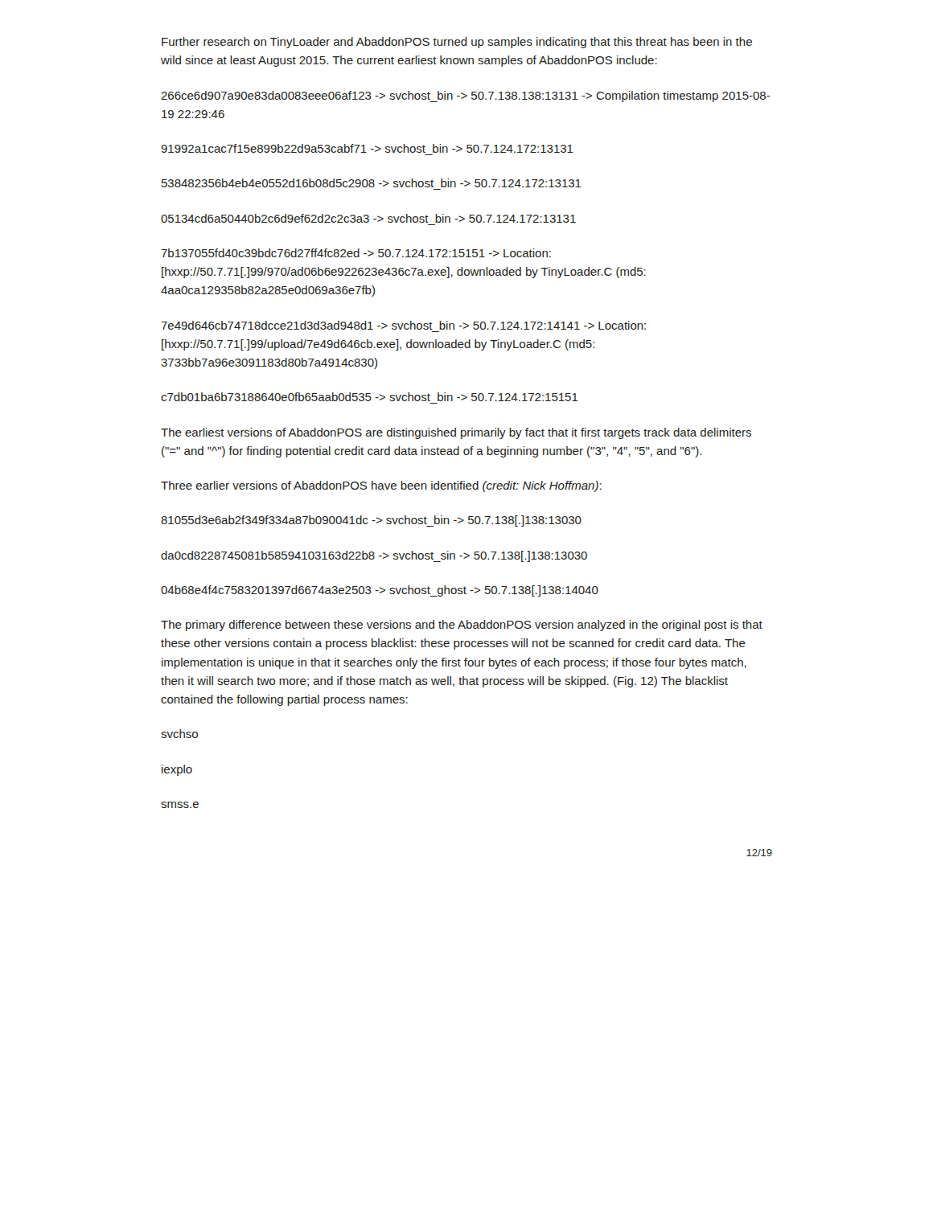Further research on TinyLoader and AbaddonPOS turned up samples indicating that this threat has been in the wild since at least August 2015. The current earliest known samples of AbaddonPOS include:
266ce6d907a90e83da0083eee06af123 -> svchost_bin -> 50.7.138.138:13131 -> Compilation timestamp 2015-08-19 22:29:46
91992a1cac7f15e899b22d9a53cabf71 -> svchost_bin -> 50.7.124.172:13131
538482356b4eb4e0552d16b08d5c2908 -> svchost_bin -> 50.7.124.172:13131
05134cd6a50440b2c6d9ef62d2c2c3a3 -> svchost_bin -> 50.7.124.172:13131
7b137055fd40c39bdc76d27ff4fc82ed -> 50.7.124.172:15151 -> Location: [hxxp://50.7.71[.]99/970/ad06b6e922623e436c7a.exe], downloaded by TinyLoader.C (md5: 4aa0ca129358b82a285e0d069a36e7fb)
7e49d646cb74718dcce21d3d3ad948d1 -> svchost_bin -> 50.7.124.172:14141 -> Location: [hxxp://50.7.71[.]99/upload/7e49d646cb.exe], downloaded by TinyLoader.C (md5: 3733bb7a96e3091183d80b7a4914c830)
c7db01ba6b73188640e0fb65aab0d535 -> svchost_bin -> 50.7.124.172:15151
The earliest versions of AbaddonPOS are distinguished primarily by fact that it first targets track data delimiters ("=" and "^") for finding potential credit card data instead of a beginning number ("3", "4", "5", and "6").
Three earlier versions of AbaddonPOS have been identified (credit: Nick Hoffman):
81055d3e6ab2f349f334a87b090041dc -> svchost_bin -> 50.7.138[.]138:13030
da0cd8228745081b58594103163d22b8 -> svchost_sin -> 50.7.138[.]138:13030
04b68e4f4c7583201397d6674a3e2503 -> svchost_ghost -> 50.7.138[.]138:14040
The primary difference between these versions and the AbaddonPOS version analyzed in the original post is that these other versions contain a process blacklist: these processes will not be scanned for credit card data. The implementation is unique in that it searches only the first four bytes of each process; if those four bytes match, then it will search two more; and if those match as well, that process will be skipped. (Fig. 12) The blacklist contained the following partial process names:
svchso
iexplo
smss.e
12/19